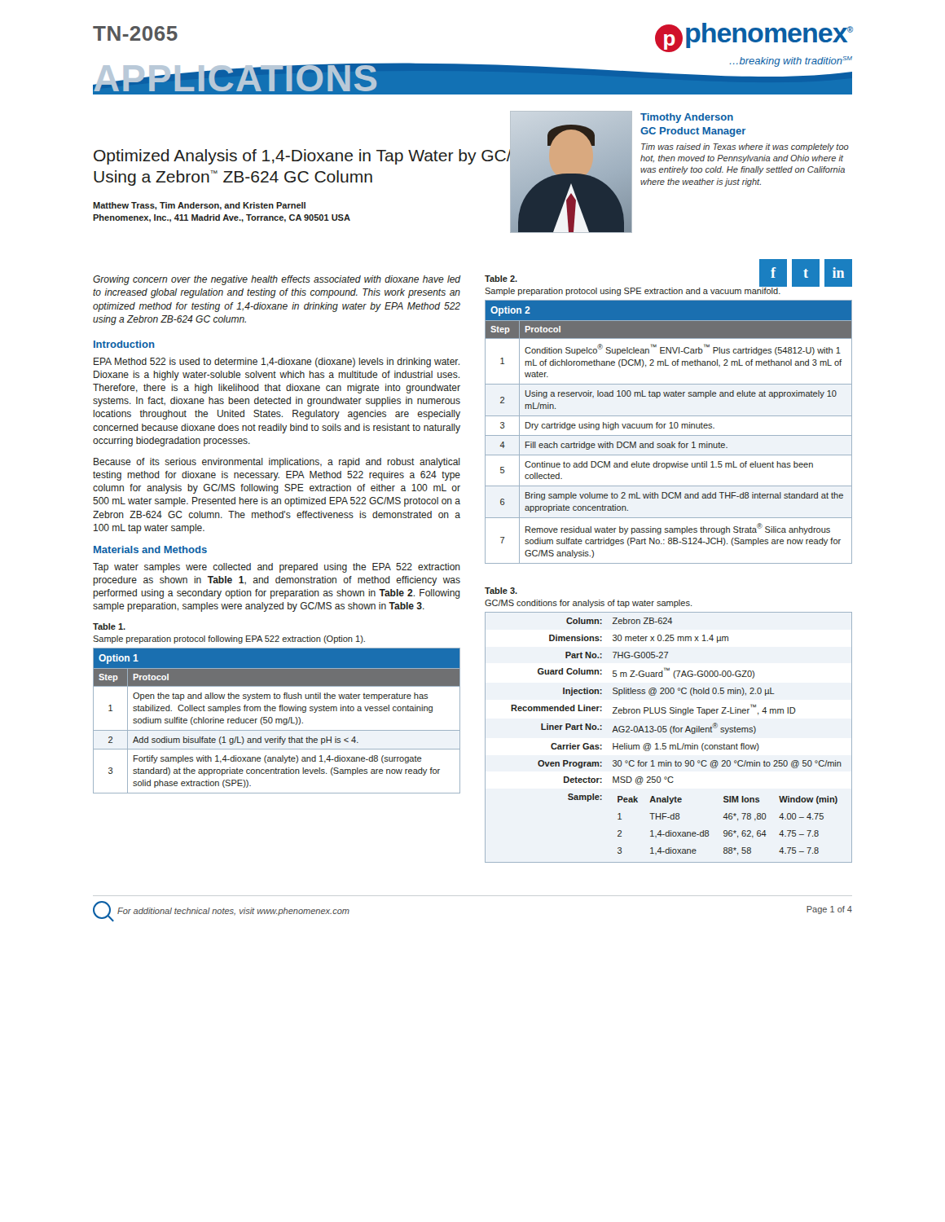TN-2065
pphenomenex®
…breaking with traditionSM
APPLICATIONS
Timothy Anderson
GC Product Manager
Tim was raised in Texas where it was completely too hot, then moved to Pennsylvania and Ohio where it was entirely too cold. He finally settled on California where the weather is just right.
ftin
Optimized Analysis of 1,4-Dioxane in Tap Water by GC/MS Using a Zebron™ ZB-624 GC Column
Matthew Trass, Tim Anderson, and Kristen Parnell
Phenomenex, Inc., 411 Madrid Ave., Torrance, CA 90501 USA
Growing concern over the negative health effects associated with dioxane have led to increased global regulation and testing of this compound. This work presents an optimized method for testing of 1,4-dioxane in drinking water by EPA Method 522 using a Zebron ZB-624 GC column.
Introduction
EPA Method 522 is used to determine 1,4-dioxane (dioxane) levels in drinking water. Dioxane is a highly water-soluble solvent which has a multitude of industrial uses. Therefore, there is a high likelihood that dioxane can migrate into groundwater systems. In fact, dioxane has been detected in groundwater supplies in numerous locations throughout the United States. Regulatory agencies are especially concerned because dioxane does not readily bind to soils and is resistant to naturally occurring biodegradation processes.
Because of its serious environmental implications, a rapid and robust analytical testing method for dioxane is necessary. EPA Method 522 requires a 624 type column for analysis by GC/MS following SPE extraction of either a 100 mL or 500 mL water sample. Presented here is an optimized EPA 522 GC/MS protocol on a Zebron ZB-624 GC column. The method's effectiveness is demonstrated on a 100 mL tap water sample.
Materials and Methods
Tap water samples were collected and prepared using the EPA 522 extraction procedure as shown in Table 1, and demonstration of method efficiency was performed using a secondary option for preparation as shown in Table 2. Following sample preparation, samples were analyzed by GC/MS as shown in Table 3.
Table 1.
Sample preparation protocol following EPA 522 extraction (Option 1).
| Option 1 |
| --- |
| Step | Protocol |
| 1 | Open the tap and allow the system to flush until the water temperature has stabilized. Collect samples from the flowing system into a vessel containing sodium sulfite (chlorine reducer (50 mg/L)). |
| 2 | Add sodium bisulfate (1 g/L) and verify that the pH is < 4. |
| 3 | Fortify samples with 1,4-dioxane (analyte) and 1,4-dioxane-d8 (surrogate standard) at the appropriate concentration levels. (Samples are now ready for solid phase extraction (SPE)). |
Table 2.
Sample preparation protocol using SPE extraction and a vacuum manifold.
| Option 2 |
| --- |
| Step | Protocol |
| 1 | Condition Supelco ® Supelclean ™ ENVI-Carb ™ Plus cartridges (54812-U) with 1 mL of dichloromethane (DCM), 2 mL of methanol, 2 mL of methanol and 3 mL of water. |
| 2 | Using a reservoir, load 100 mL tap water sample and elute at approximately 10 mL/min. |
| 3 | Dry cartridge using high vacuum for 10 minutes. |
| 4 | Fill each cartridge with DCM and soak for 1 minute. |
| 5 | Continue to add DCM and elute dropwise until 1.5 mL of eluent has been collected. |
| 6 | Bring sample volume to 2 mL with DCM and add THF-d8 internal standard at the appropriate concentration. |
| 7 | Remove residual water by passing samples through Strata ® Silica anhydrous sodium sulfate cartridges (Part No.: 8B-S124-JCH). (Samples are now ready for GC/MS analysis.) |
Table 3.
GC/MS conditions for analysis of tap water samples.
| Column: | Zebron ZB-624 |
| Dimensions: | 30 meter x 0.25 mm x 1.4 µm |
| Part No.: | 7HG-G005-27 |
| Guard Column: | 5 m Z-Guard ™ (7AG-G000-00-GZ0) |
| Injection: | Splitless @ 200 °C (hold 0.5 min), 2.0 µL |
| Recommended Liner: | Zebron PLUS Single Taper Z-Liner ™ , 4 mm ID |
| Liner Part No.: | AG2-0A13-05 (for Agilent ® systems) |
| Carrier Gas: | Helium @ 1.5 mL/min (constant flow) |
| Oven Program: | 30 °C for 1 min to 90 °C @ 20 °C/min to 250 @ 50 °C/min |
| Detector: | MSD @ 250 °C |
| Sample: | / Peak / Analyte / SIM Ions / Window (min) / / 1 / THF-d8 / 46*, 78 ,80 / 4.00 – 4.75 / / 2 / 1,4-dioxane-d8 / 96*, 62, 64 / 4.75 – 7.8 / / 3 / 1,4-dioxane / 88*, 58 / 4.75 – 7.8 / |
For additional technical notes, visit www.phenomenex.com
Page 1 of 4